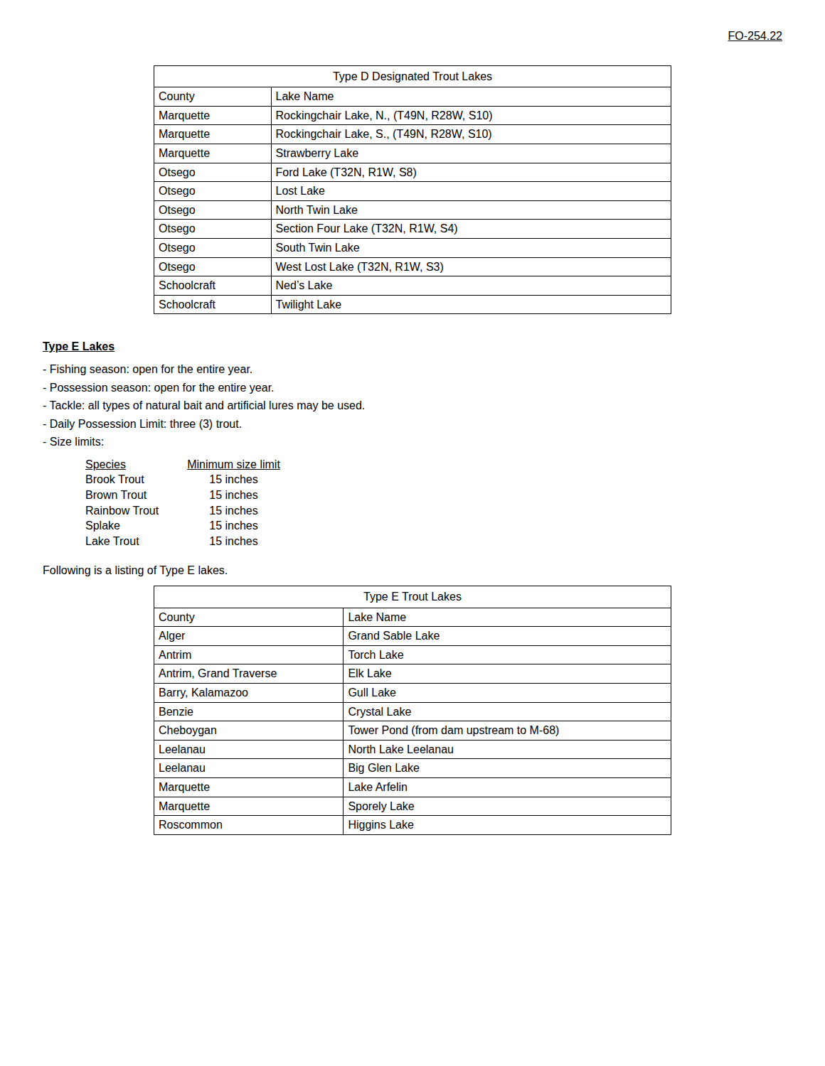FO-254.22
Type D Designated Trout Lakes
| County | Lake Name |
| --- | --- |
| Marquette | Rockingchair Lake, N., (T49N, R28W, S10) |
| Marquette | Rockingchair Lake, S., (T49N, R28W, S10) |
| Marquette | Strawberry Lake |
| Otsego | Ford Lake (T32N, R1W, S8) |
| Otsego | Lost Lake |
| Otsego | North Twin Lake |
| Otsego | Section Four Lake (T32N, R1W, S4) |
| Otsego | South Twin Lake |
| Otsego | West Lost Lake (T32N, R1W, S3) |
| Schoolcraft | Ned’s Lake |
| Schoolcraft | Twilight Lake |
Type E Lakes
Fishing season: open for the entire year.
Possession season: open for the entire year.
Tackle: all types of natural bait and artificial lures may be used.
Daily Possession Limit: three (3) trout.
Size limits:
| Species | Minimum size limit |
| --- | --- |
| Brook Trout | 15 inches |
| Brown Trout | 15 inches |
| Rainbow Trout | 15 inches |
| Splake | 15 inches |
| Lake Trout | 15 inches |
Following is a listing of Type E lakes.
Type E Trout Lakes
| County | Lake Name |
| --- | --- |
| Alger | Grand Sable Lake |
| Antrim | Torch Lake |
| Antrim, Grand Traverse | Elk Lake |
| Barry, Kalamazoo | Gull Lake |
| Benzie | Crystal Lake |
| Cheboygan | Tower Pond (from dam upstream to M-68) |
| Leelanau | North Lake Leelanau |
| Leelanau | Big Glen Lake |
| Marquette | Lake Arfelin |
| Marquette | Sporely Lake |
| Roscommon | Higgins Lake |